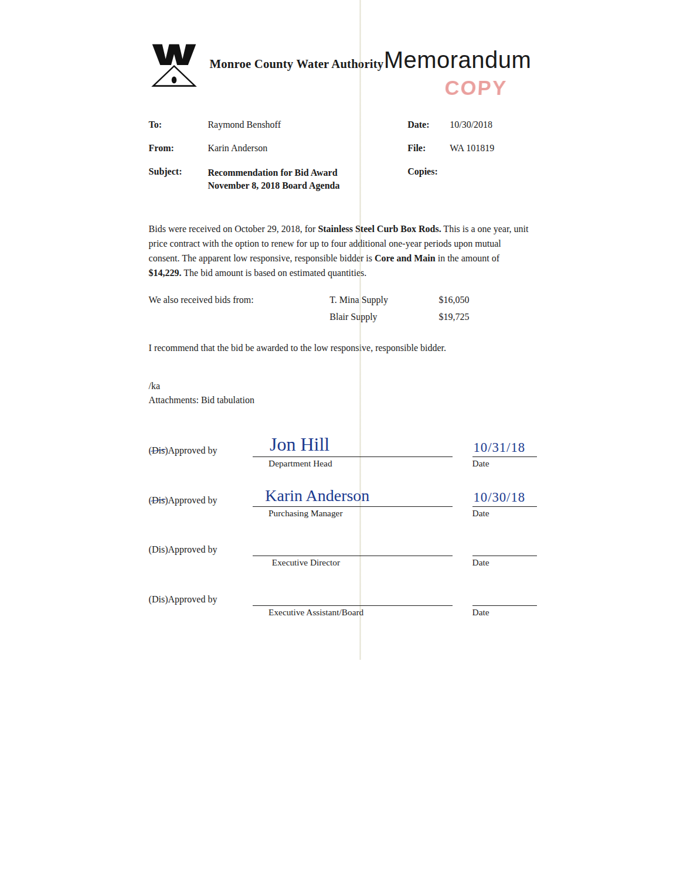Monroe County Water Authority
Memorandum
COPY
To:
Raymond Benshoff
Date:
10/30/2018
From:
Karin Anderson
File:
WA 101819
Subject:
Recommendation for Bid Award
November 8, 2018 Board Agenda
Copies:
Bids were received on October 29, 2018, for Stainless Steel Curb Box Rods. This is a one year, unit price contract with the option to renew for up to four additional one-year periods upon mutual consent. The apparent low responsive, responsible bidder is Core and Main in the amount of $14,229. The bid amount is based on estimated quantities.
| We also received bids from: | T. Mina Supply | $16,050 |
| | Blair Supply | $19,725 |
I recommend that the bid be awarded to the low responsive, responsible bidder.
/ka
Attachments: Bid tabulation
(Dis)Approved by
Jon Hill Department Head
10/31/18 Date
(Dis)Approved by
Karin Anderson Purchasing Manager
10/30/18 Date
(Dis)Approved by
Executive Director
Date
(Dis)Approved by
Executive Assistant/Board
Date